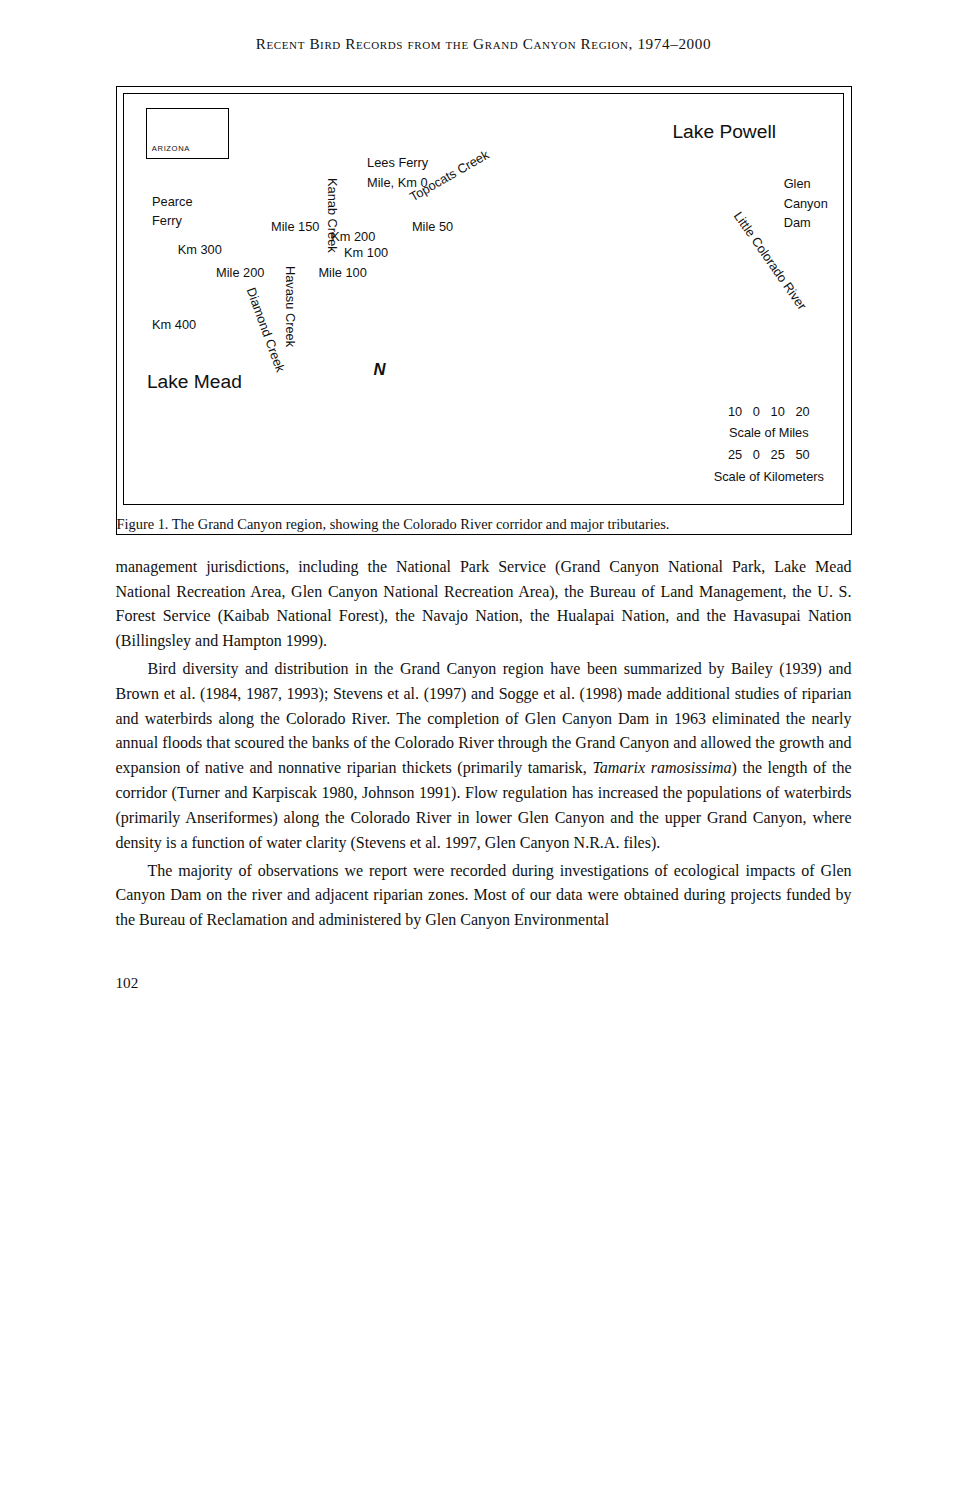Recent Bird Records from the Grand Canyon Region, 1974–2000
ARIZONA
Lake Powell Glen
Canyon
Dam Lees Ferry
Mile, Km 0 Kanab Creek Topocats Creek Mile 150 Km 200 Mile 50 Km 100 Little Colorado River Pearce
Ferry Km 300 Mile 200 Havasu Creek Mile 100 Lake Mead Km 400 Diamond Creek
N
10 0 10 20
Scale of Miles
25 0 25 50
Scale of Kilometers
Figure 1. The Grand Canyon region, showing the Colorado River corridor and major tributaries.
management jurisdictions, including the National Park Service (Grand Canyon National Park, Lake Mead National Recreation Area, Glen Canyon National Recreation Area), the Bureau of Land Management, the U. S. Forest Service (Kaibab National Forest), the Navajo Nation, the Hualapai Nation, and the Havasupai Nation (Billingsley and Hampton 1999).
Bird diversity and distribution in the Grand Canyon region have been summarized by Bailey (1939) and Brown et al. (1984, 1987, 1993); Stevens et al. (1997) and Sogge et al. (1998) made additional studies of riparian and waterbirds along the Colorado River. The completion of Glen Canyon Dam in 1963 eliminated the nearly annual floods that scoured the banks of the Colorado River through the Grand Canyon and allowed the growth and expansion of native and nonnative riparian thickets (primarily tamarisk, Tamarix ramosissima) the length of the corridor (Turner and Karpiscak 1980, Johnson 1991). Flow regulation has increased the populations of waterbirds (primarily Anseriformes) along the Colorado River in lower Glen Canyon and the upper Grand Canyon, where density is a function of water clarity (Stevens et al. 1997, Glen Canyon N.R.A. files).
The majority of observations we report were recorded during investigations of ecological impacts of Glen Canyon Dam on the river and adjacent riparian zones. Most of our data were obtained during projects funded by the Bureau of Reclamation and administered by Glen Canyon Environmental
102